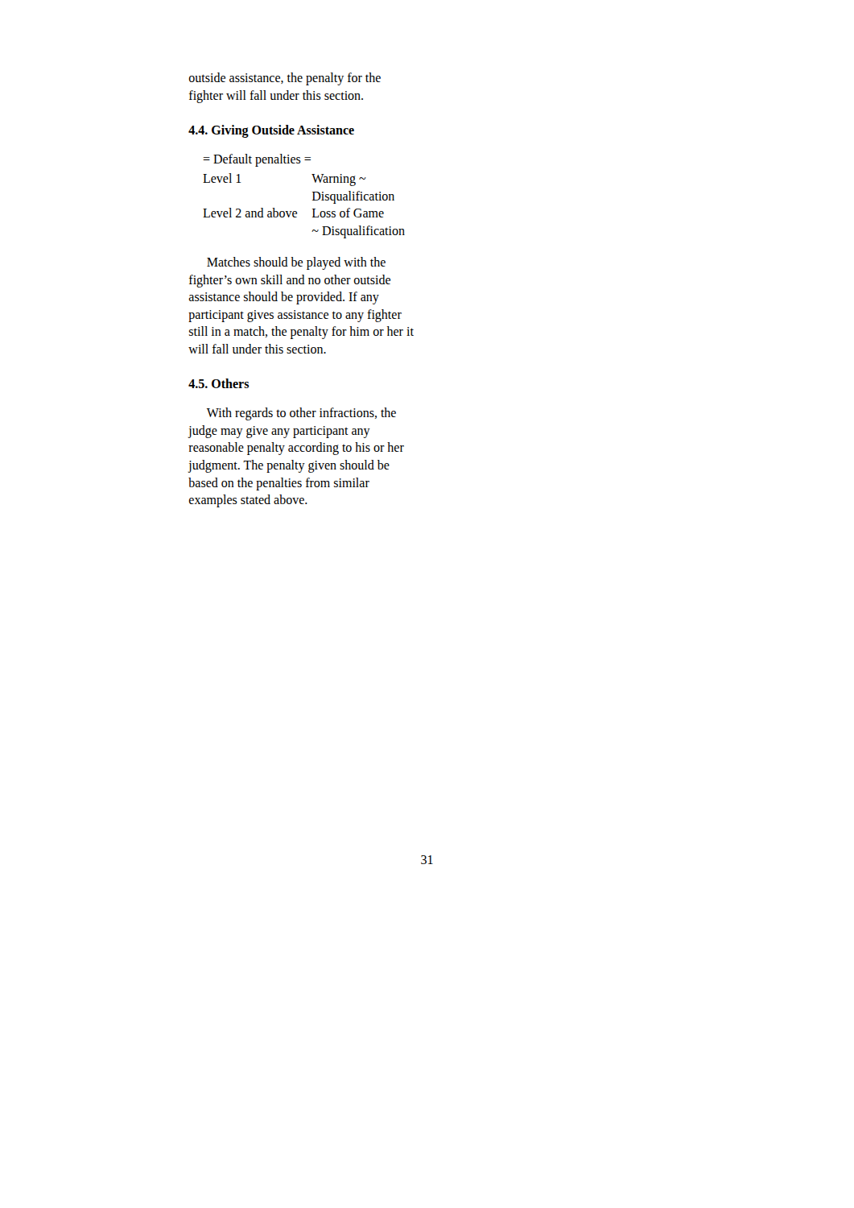outside assistance, the penalty for the fighter will fall under this section.
4.4. Giving Outside Assistance
= Default penalties =
| Level 1 | Warning ~ Disqualification |
| Level 2 and above | Loss of Game ~ Disqualification |
Matches should be played with the fighter’s own skill and no other outside assistance should be provided. If any participant gives assistance to any fighter still in a match, the penalty for him or her it will fall under this section.
4.5. Others
With regards to other infractions, the judge may give any participant any reasonable penalty according to his or her judgment. The penalty given should be based on the penalties from similar examples stated above.
31